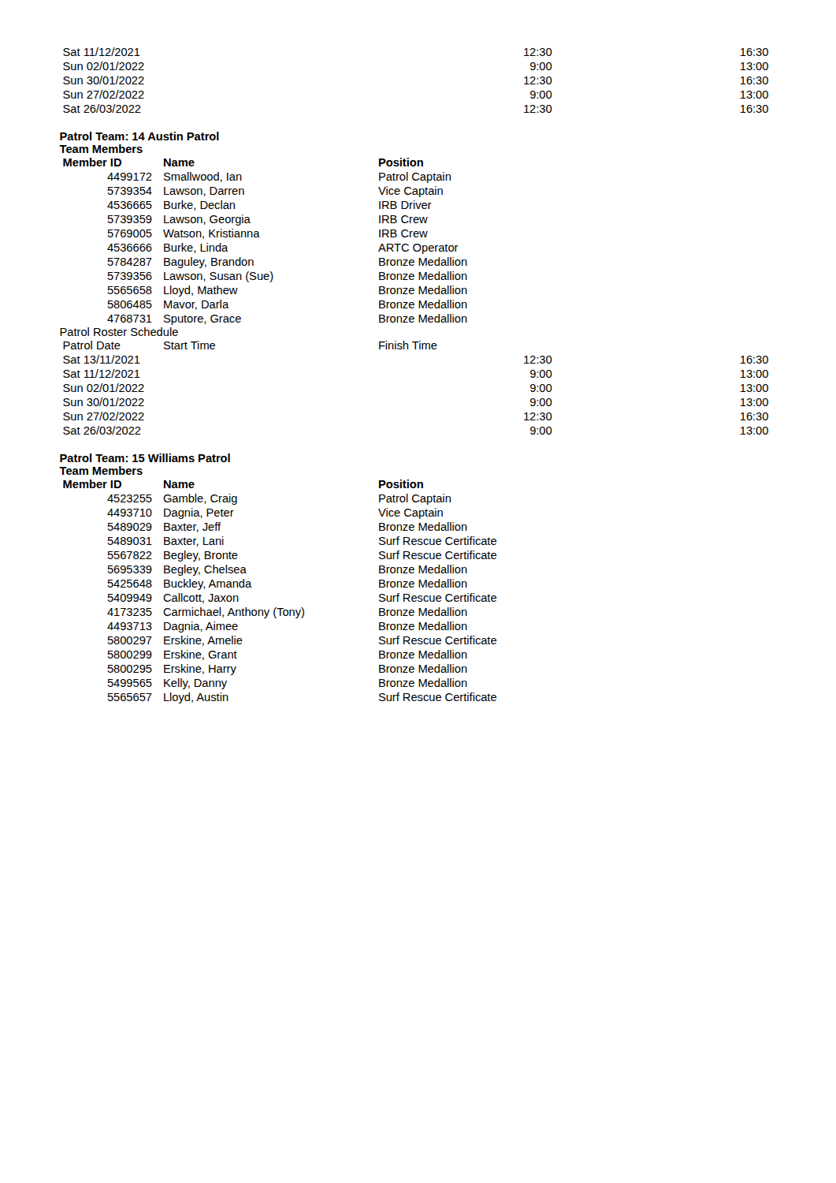| Sat 11/12/2021 | 12:30 | 16:30 |
| Sun 02/01/2022 | 9:00 | 13:00 |
| Sun 30/01/2022 | 12:30 | 16:30 |
| Sun 27/02/2022 | 9:00 | 13:00 |
| Sat 26/03/2022 | 12:30 | 16:30 |
Patrol Team: 14 Austin Patrol
Team Members
| Member ID | Name | Position |
| --- | --- | --- |
| 4499172 | Smallwood, Ian | Patrol Captain |
| 5739354 | Lawson, Darren | Vice Captain |
| 4536665 | Burke, Declan | IRB Driver |
| 5739359 | Lawson, Georgia | IRB Crew |
| 5769005 | Watson, Kristianna | IRB Crew |
| 4536666 | Burke, Linda | ARTC Operator |
| 5784287 | Baguley, Brandon | Bronze Medallion |
| 5739356 | Lawson, Susan (Sue) | Bronze Medallion |
| 5565658 | Lloyd, Mathew | Bronze Medallion |
| 5806485 | Mavor, Darla | Bronze Medallion |
| 4768731 | Sputore, Grace | Bronze Medallion |
Patrol Roster Schedule
| Patrol Date | Start Time | Finish Time |
| --- | --- | --- |
| Sat 13/11/2021 | 12:30 | 16:30 |
| Sat 11/12/2021 | 9:00 | 13:00 |
| Sun 02/01/2022 | 9:00 | 13:00 |
| Sun 30/01/2022 | 9:00 | 13:00 |
| Sun 27/02/2022 | 12:30 | 16:30 |
| Sat 26/03/2022 | 9:00 | 13:00 |
Patrol Team: 15 Williams Patrol
Team Members
| Member ID | Name | Position |
| --- | --- | --- |
| 4523255 | Gamble, Craig | Patrol Captain |
| 4493710 | Dagnia, Peter | Vice Captain |
| 5489029 | Baxter, Jeff | Bronze Medallion |
| 5489031 | Baxter, Lani | Surf Rescue Certificate |
| 5567822 | Begley, Bronte | Surf Rescue Certificate |
| 5695339 | Begley, Chelsea | Bronze Medallion |
| 5425648 | Buckley, Amanda | Bronze Medallion |
| 5409949 | Callcott, Jaxon | Surf Rescue Certificate |
| 4173235 | Carmichael, Anthony (Tony) | Bronze Medallion |
| 4493713 | Dagnia, Aimee | Bronze Medallion |
| 5800297 | Erskine, Amelie | Surf Rescue Certificate |
| 5800299 | Erskine, Grant | Bronze Medallion |
| 5800295 | Erskine, Harry | Bronze Medallion |
| 5499565 | Kelly, Danny | Bronze Medallion |
| 5565657 | Lloyd, Austin | Surf Rescue Certificate |